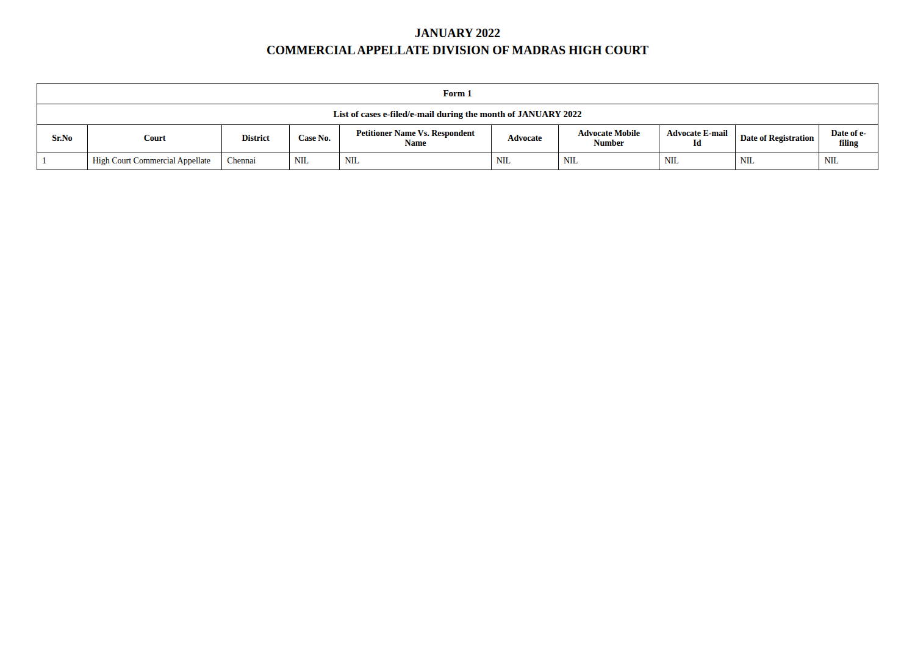JANUARY 2022
COMMERCIAL APPELLATE DIVISION OF MADRAS HIGH COURT
| Form 1 |
| List of cases e-filed/e-mail during the month of JANUARY 2022 |
| Sr.No | Court | District | Case No. | Petitioner Name Vs. Respondent Name | Advocate | Advocate Mobile Number | Advocate E-mail Id | Date of Registration | Date of e-filing |
| 1 | High Court Commercial Appellate | Chennai | NIL | NIL | NIL | NIL | NIL | NIL | NIL |